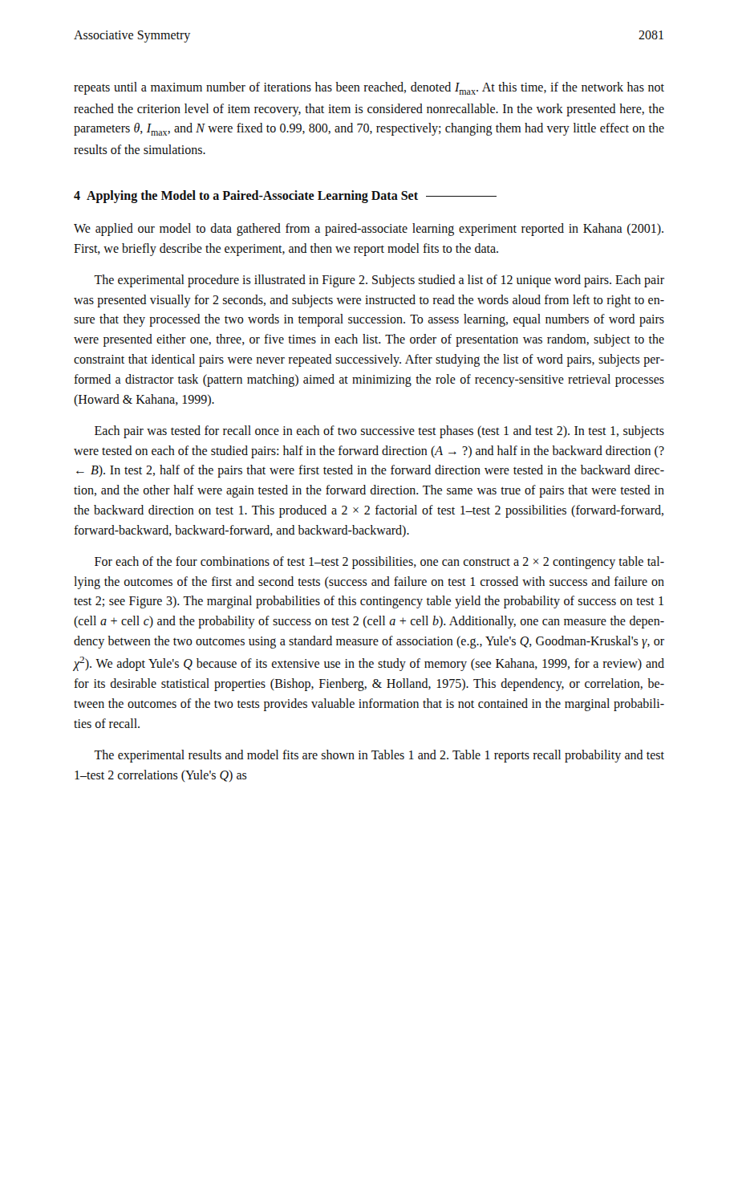Associative Symmetry 2081
repeats until a maximum number of iterations has been reached, denoted Imax. At this time, if the network has not reached the criterion level of item recovery, that item is considered nonrecallable. In the work presented here, the parameters θ, Imax, and N were fixed to 0.99, 800, and 70, respectively; changing them had very little effect on the results of the simulations.
4 Applying the Model to a Paired-Associate Learning Data Set
We applied our model to data gathered from a paired-associate learning experiment reported in Kahana (2001). First, we briefly describe the experiment, and then we report model fits to the data.
The experimental procedure is illustrated in Figure 2. Subjects studied a list of 12 unique word pairs. Each pair was presented visually for 2 seconds, and subjects were instructed to read the words aloud from left to right to ensure that they processed the two words in temporal succession. To assess learning, equal numbers of word pairs were presented either one, three, or five times in each list. The order of presentation was random, subject to the constraint that identical pairs were never repeated successively. After studying the list of word pairs, subjects performed a distractor task (pattern matching) aimed at minimizing the role of recency-sensitive retrieval processes (Howard & Kahana, 1999).
Each pair was tested for recall once in each of two successive test phases (test 1 and test 2). In test 1, subjects were tested on each of the studied pairs: half in the forward direction (A → ?) and half in the backward direction (? ← B). In test 2, half of the pairs that were first tested in the forward direction were tested in the backward direction, and the other half were again tested in the forward direction. The same was true of pairs that were tested in the backward direction on test 1. This produced a 2 × 2 factorial of test 1–test 2 possibilities (forward-forward, forward-backward, backward-forward, and backward-backward).
For each of the four combinations of test 1–test 2 possibilities, one can construct a 2 × 2 contingency table tallying the outcomes of the first and second tests (success and failure on test 1 crossed with success and failure on test 2; see Figure 3). The marginal probabilities of this contingency table yield the probability of success on test 1 (cell a + cell c) and the probability of success on test 2 (cell a + cell b). Additionally, one can measure the dependency between the two outcomes using a standard measure of association (e.g., Yule's Q, Goodman-Kruskal's γ, or χ2). We adopt Yule's Q because of its extensive use in the study of memory (see Kahana, 1999, for a review) and for its desirable statistical properties (Bishop, Fienberg, & Holland, 1975). This dependency, or correlation, between the outcomes of the two tests provides valuable information that is not contained in the marginal probabilities of recall.
The experimental results and model fits are shown in Tables 1 and 2. Table 1 reports recall probability and test 1–test 2 correlations (Yule's Q) as